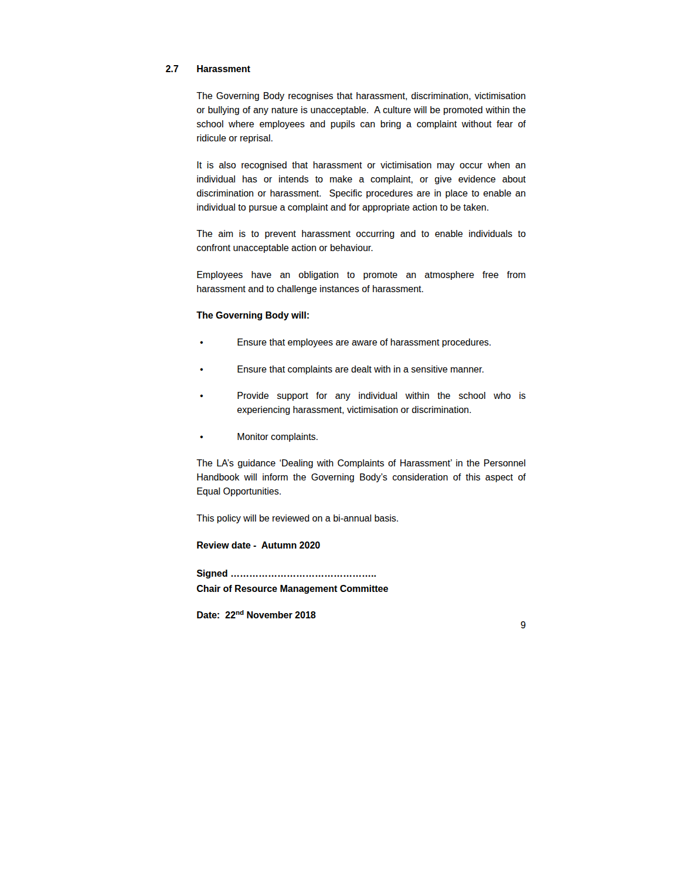2.7 Harassment
The Governing Body recognises that harassment, discrimination, victimisation or bullying of any nature is unacceptable. A culture will be promoted within the school where employees and pupils can bring a complaint without fear of ridicule or reprisal.
It is also recognised that harassment or victimisation may occur when an individual has or intends to make a complaint, or give evidence about discrimination or harassment. Specific procedures are in place to enable an individual to pursue a complaint and for appropriate action to be taken.
The aim is to prevent harassment occurring and to enable individuals to confront unacceptable action or behaviour.
Employees have an obligation to promote an atmosphere free from harassment and to challenge instances of harassment.
The Governing Body will:
Ensure that employees are aware of harassment procedures.
Ensure that complaints are dealt with in a sensitive manner.
Provide support for any individual within the school who is experiencing harassment, victimisation or discrimination.
Monitor complaints.
The LA’s guidance ‘Dealing with Complaints of Harassment’ in the Personnel Handbook will inform the Governing Body’s consideration of this aspect of Equal Opportunities.
This policy will be reviewed on a bi-annual basis.
Review date - Autumn 2020
Signed ………………………………………..
Chair of Resource Management Committee
Date: 22nd November 2018
9